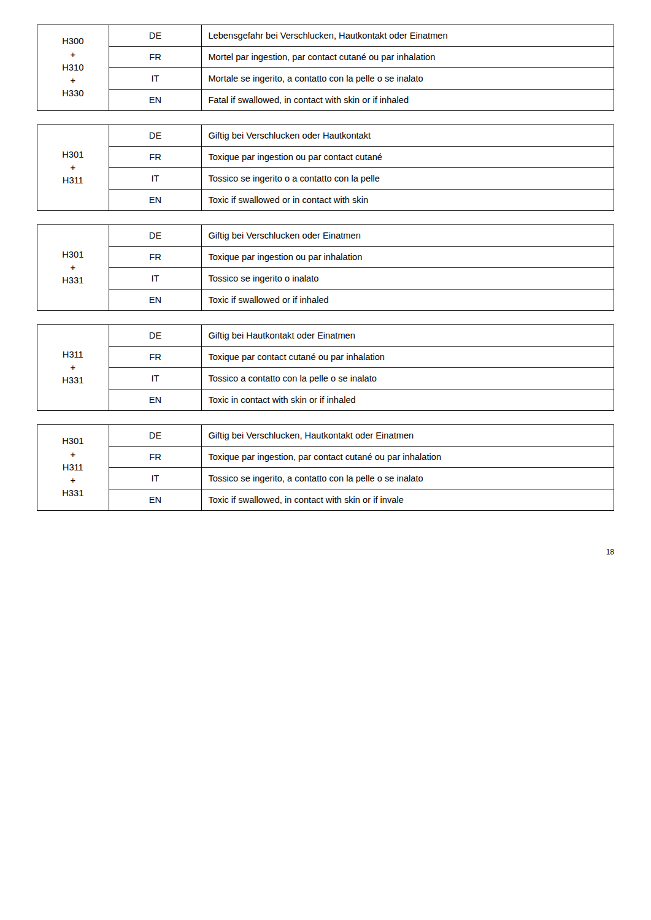| H300 + H310 + H330 | DE | Lebensgefahr bei Verschlucken, Hautkontakt oder Einatmen |
| FR | Mortel par ingestion, par contact cutané ou par inhalation |
| IT | Mortale se ingerito, a contatto con la pelle o se inalato |
| EN | Fatal if swallowed, in contact with skin or if inhaled |
| H301 + H311 | DE | Giftig bei Verschlucken oder Hautkontakt |
| FR | Toxique par ingestion ou par contact cutané |
| IT | Tossico se ingerito o a contatto con la pelle |
| EN | Toxic if swallowed or in contact with skin |
| H301 + H331 | DE | Giftig bei Verschlucken oder Einatmen |
| FR | Toxique par ingestion ou par inhalation |
| IT | Tossico se ingerito o inalato |
| EN | Toxic if swallowed or if inhaled |
| H311 + H331 | DE | Giftig bei Hautkontakt oder Einatmen |
| FR | Toxique par contact cutané ou par inhalation |
| IT | Tossico a contatto con la pelle o se inalato |
| EN | Toxic in contact with skin or if inhaled |
| H301 + H311 + H331 | DE | Giftig bei Verschlucken, Hautkontakt oder Einatmen |
| FR | Toxique par ingestion, par contact cutané ou par inhalation |
| IT | Tossico se ingerito, a contatto con la pelle o se inalato |
| EN | Toxic if swallowed, in contact with skin or if invale |
18